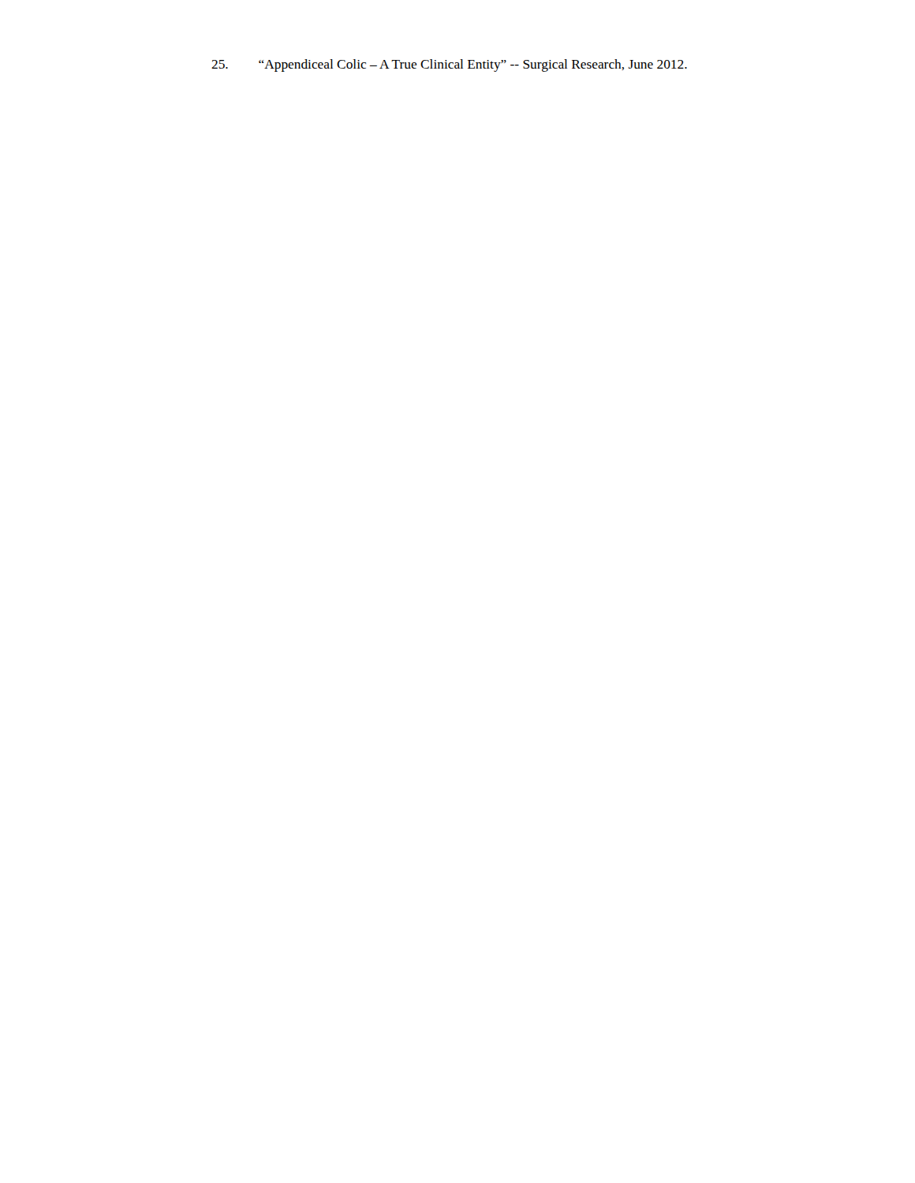25.
“Appendiceal Colic – A True Clinical Entity” -- Surgical Research, June 2012.